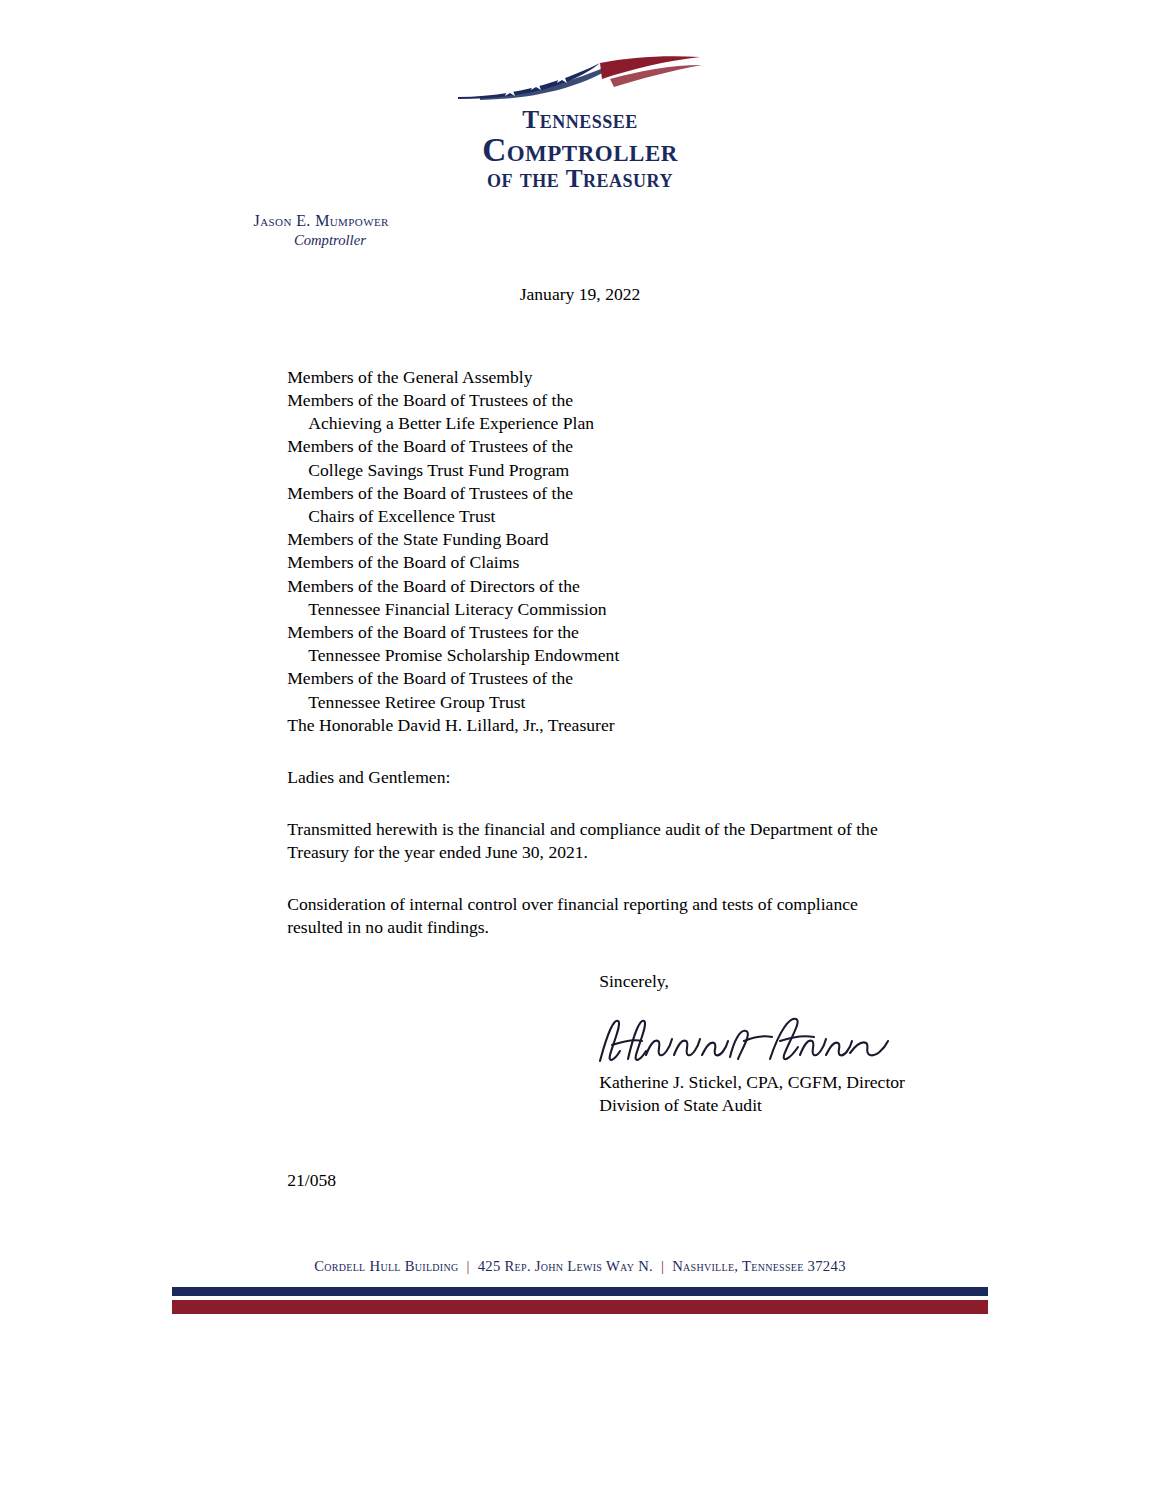Tennessee
Comptroller
of the Treasury
Jason E. Mumpower
Comptroller
January 19, 2022
Members of the General Assembly
Members of the Board of Trustees of the
Achieving a Better Life Experience Plan Members of the Board of Trustees of the
College Savings Trust Fund Program Members of the Board of Trustees of the
Chairs of Excellence Trust Members of the State Funding Board
Members of the Board of Claims
Members of the Board of Directors of the
Tennessee Financial Literacy Commission Members of the Board of Trustees for the
Tennessee Promise Scholarship Endowment Members of the Board of Trustees of the
Tennessee Retiree Group Trust The Honorable David H. Lillard, Jr., Treasurer
Ladies and Gentlemen:
Transmitted herewith is the financial and compliance audit of the Department of the Treasury for the year ended June 30, 2021.
Consideration of internal control over financial reporting and tests of compliance resulted in no audit findings.
Sincerely,
Katherine J. Stickel, CPA, CGFM, Director
Division of State Audit
21/058
Cordell Hull Building | 425 Rep. John Lewis Way N. | Nashville, Tennessee 37243